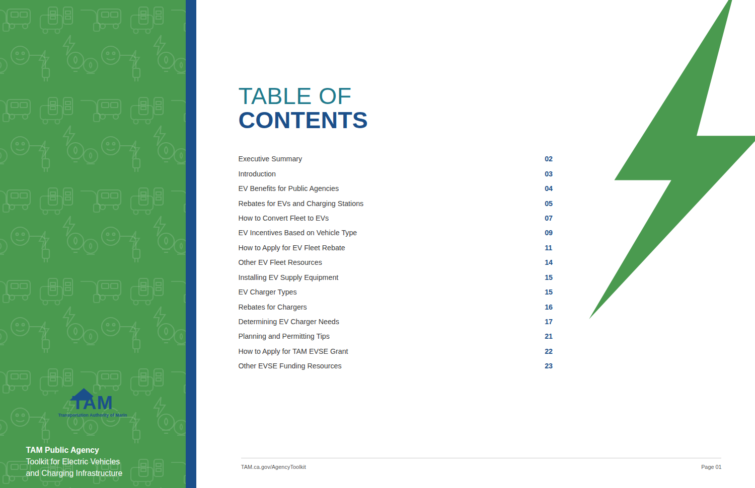TAM Transportation Authority of Marin
TAM Public Agency Toolkit for Electric Vehicles and Charging Infrastructure
TABLE OFCONTENTS
Executive Summary 02
Introduction 03
EV Benefits for Public Agencies 04
Rebates for EVs and Charging Stations 05
How to Convert Fleet to EVs 07
EV Incentives Based on Vehicle Type 09
How to Apply for EV Fleet Rebate 11
Other EV Fleet Resources 14
Installing EV Supply Equipment 15
EV Charger Types 15
Rebates for Chargers 16
Determining EV Charger Needs 17
Planning and Permitting Tips 21
How to Apply for TAM EVSE Grant 22
Other EVSE Funding Resources 23
TAM.ca.gov/AgencyToolkit Page 01